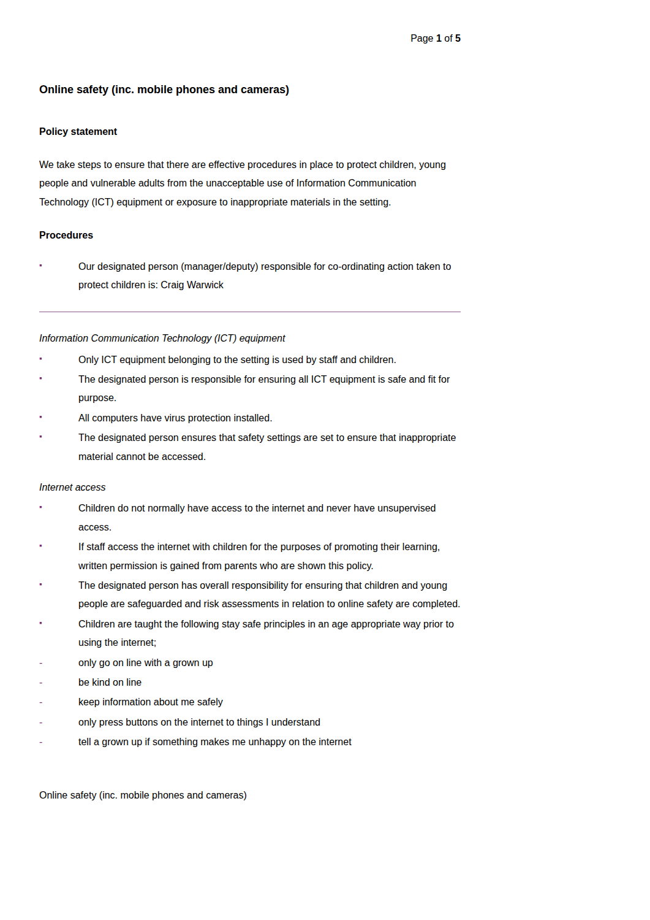Page 1 of 5
Online safety (inc. mobile phones and cameras)
Policy statement
We take steps to ensure that there are effective procedures in place to protect children, young people and vulnerable adults from the unacceptable use of Information Communication Technology (ICT) equipment or exposure to inappropriate materials in the setting.
Procedures
Our designated person (manager/deputy) responsible for co-ordinating action taken to protect children is: Craig Warwick
Information Communication Technology (ICT) equipment
Only ICT equipment belonging to the setting is used by staff and children.
The designated person is responsible for ensuring all ICT equipment is safe and fit for purpose.
All computers have virus protection installed.
The designated person ensures that safety settings are set to ensure that inappropriate material cannot be accessed.
Internet access
Children do not normally have access to the internet and never have unsupervised access.
If staff access the internet with children for the purposes of promoting their learning, written permission is gained from parents who are shown this policy.
The designated person has overall responsibility for ensuring that children and young people are safeguarded and risk assessments in relation to online safety are completed.
Children are taught the following stay safe principles in an age appropriate way prior to using the internet;
only go on line with a grown up
be kind on line
keep information about me safely
only press buttons on the internet to things I understand
tell a grown up if something makes me unhappy on the internet
Online safety (inc. mobile phones and cameras)